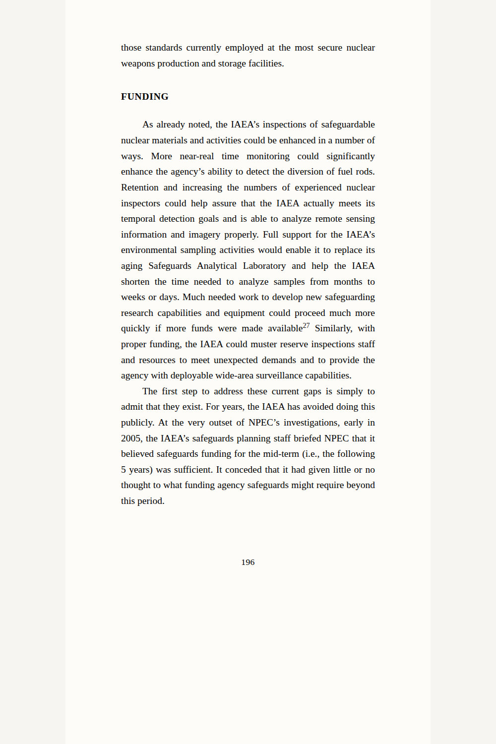those standards currently employed at the most secure nuclear weapons production and storage facilities.
FUNDING
As already noted, the IAEA’s inspections of safeguardable nuclear materials and activities could be enhanced in a number of ways. More near-real time monitoring could significantly enhance the agency’s ability to detect the diversion of fuel rods. Retention and increasing the numbers of experienced nuclear inspectors could help assure that the IAEA actually meets its temporal detection goals and is able to analyze remote sensing information and imagery properly. Full support for the IAEA’s environmental sampling activities would enable it to replace its aging Safeguards Analytical Laboratory and help the IAEA shorten the time needed to analyze samples from months to weeks or days. Much needed work to develop new safeguarding research capabilities and equipment could proceed much more quickly if more funds were made available27 Similarly, with proper funding, the IAEA could muster reserve inspections staff and resources to meet unexpected demands and to provide the agency with deployable wide-area surveillance capabilities.
The first step to address these current gaps is simply to admit that they exist. For years, the IAEA has avoided doing this publicly. At the very outset of NPEC’s investigations, early in 2005, the IAEA’s safeguards planning staff briefed NPEC that it believed safeguards funding for the mid-term (i.e., the following 5 years) was sufficient. It conceded that it had given little or no thought to what funding agency safeguards might require beyond this period.
196